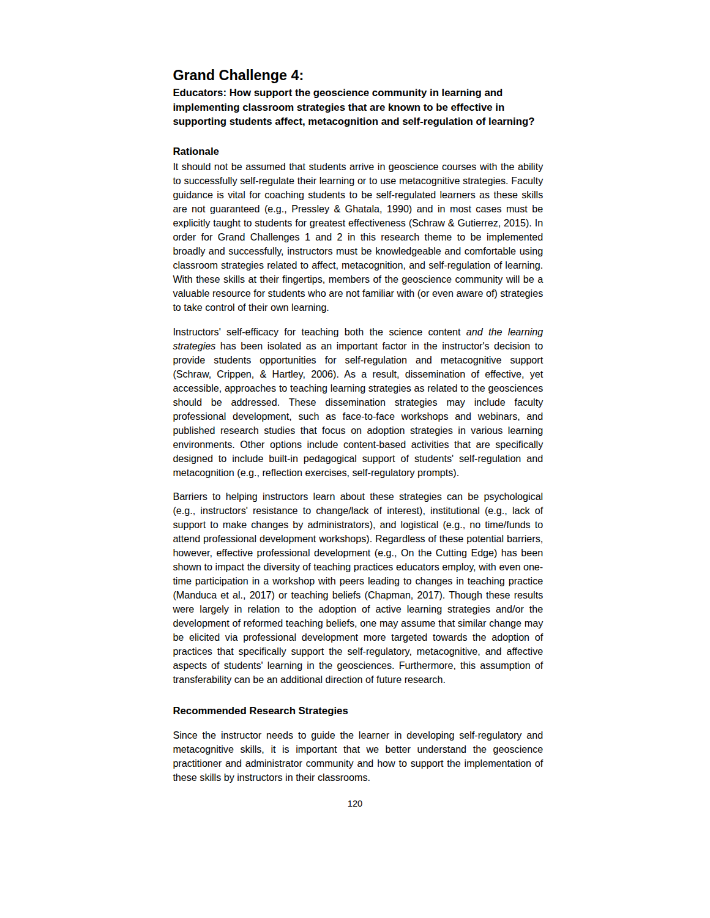Grand Challenge 4:
Educators: How support the geoscience community in learning and implementing classroom strategies that are known to be effective in supporting students affect, metacognition and self-regulation of learning?
Rationale
It should not be assumed that students arrive in geoscience courses with the ability to successfully self-regulate their learning or to use metacognitive strategies. Faculty guidance is vital for coaching students to be self-regulated learners as these skills are not guaranteed (e.g., Pressley & Ghatala, 1990) and in most cases must be explicitly taught to students for greatest effectiveness (Schraw & Gutierrez, 2015). In order for Grand Challenges 1 and 2 in this research theme to be implemented broadly and successfully, instructors must be knowledgeable and comfortable using classroom strategies related to affect, metacognition, and self-regulation of learning. With these skills at their fingertips, members of the geoscience community will be a valuable resource for students who are not familiar with (or even aware of) strategies to take control of their own learning.
Instructors' self-efficacy for teaching both the science content and the learning strategies has been isolated as an important factor in the instructor's decision to provide students opportunities for self-regulation and metacognitive support (Schraw, Crippen, & Hartley, 2006). As a result, dissemination of effective, yet accessible, approaches to teaching learning strategies as related to the geosciences should be addressed. These dissemination strategies may include faculty professional development, such as face-to-face workshops and webinars, and published research studies that focus on adoption strategies in various learning environments. Other options include content-based activities that are specifically designed to include built-in pedagogical support of students' self-regulation and metacognition (e.g., reflection exercises, self-regulatory prompts).
Barriers to helping instructors learn about these strategies can be psychological (e.g., instructors' resistance to change/lack of interest), institutional (e.g., lack of support to make changes by administrators), and logistical (e.g., no time/funds to attend professional development workshops). Regardless of these potential barriers, however, effective professional development (e.g., On the Cutting Edge) has been shown to impact the diversity of teaching practices educators employ, with even one-time participation in a workshop with peers leading to changes in teaching practice (Manduca et al., 2017) or teaching beliefs (Chapman, 2017). Though these results were largely in relation to the adoption of active learning strategies and/or the development of reformed teaching beliefs, one may assume that similar change may be elicited via professional development more targeted towards the adoption of practices that specifically support the self-regulatory, metacognitive, and affective aspects of students' learning in the geosciences. Furthermore, this assumption of transferability can be an additional direction of future research.
Recommended Research Strategies
Since the instructor needs to guide the learner in developing self-regulatory and metacognitive skills, it is important that we better understand the geoscience practitioner and administrator community and how to support the implementation of these skills by instructors in their classrooms.
120